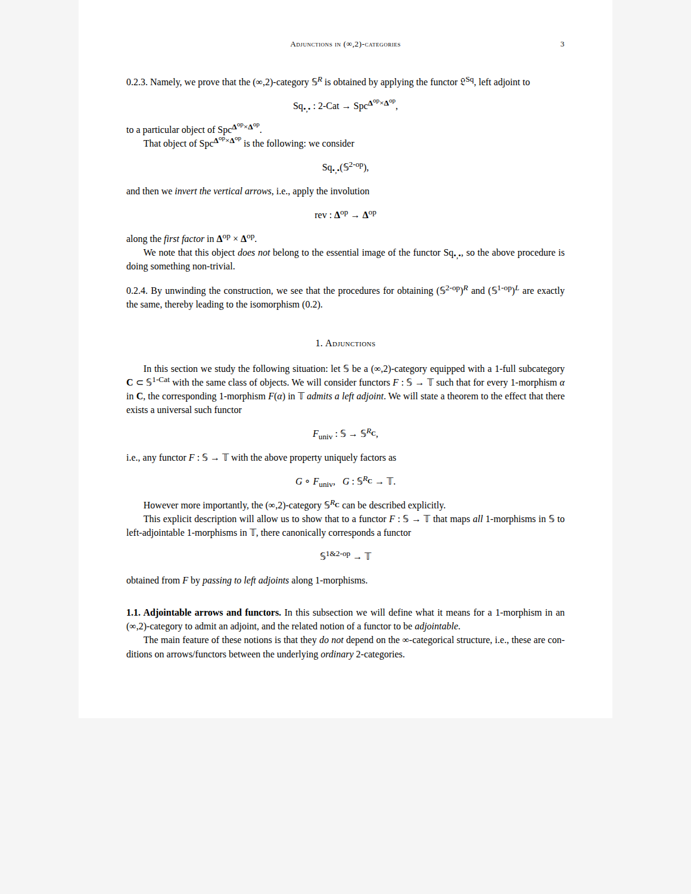Adjunctions in (∞,2)-categories 3
0.2.3. Namely, we prove that the (∞,2)-category 𝕊R is obtained by applying the functor 𝔏Sq, left adjoint to
Sq•,• : 2-Cat → SpcΔop×Δop,
to a particular object of SpcΔop×Δop.
That object of SpcΔop×Δop is the following: we consider
Sq•,•(𝕊2-op),
and then we invert the vertical arrows, i.e., apply the involution
rev : Δop → Δop
along the first factor in Δop × Δop.
We note that this object does not belong to the essential image of the functor Sq•,•, so the above procedure is doing something non-trivial.
0.2.4. By unwinding the construction, we see that the procedures for obtaining (𝕊2-op)R and (𝕊1-op)L are exactly the same, thereby leading to the isomorphism (0.2).
1. Adjunctions
In this section we study the following situation: let 𝕊 be a (∞,2)-category equipped with a 1-full subcategory C ⊂ 𝕊1-Cat with the same class of objects. We will consider functors F : 𝕊 → 𝕋 such that for every 1-morphism α in C, the corresponding 1-morphism F(α) in 𝕋 admits a left adjoint. We will state a theorem to the effect that there exists a universal such functor
Funiv : 𝕊 → 𝕊RC,
i.e., any functor F : 𝕊 → 𝕋 with the above property uniquely factors as
G ∘ Funiv, G : 𝕊RC → 𝕋.
However more importantly, the (∞,2)-category 𝕊RC can be described explicitly.
This explicit description will allow us to show that to a functor F : 𝕊 → 𝕋 that maps all 1-morphisms in 𝕊 to left-adjointable 1-morphisms in 𝕋, there canonically corresponds a functor
𝕊1&2-op → 𝕋
obtained from F by passing to left adjoints along 1-morphisms.
1.1. Adjointable arrows and functors.
In this subsection we will define what it means for a 1-morphism in an (∞,2)-category to admit an adjoint, and the related notion of a functor to be adjointable.
The main feature of these notions is that they do not depend on the ∞-categorical structure, i.e., these are conditions on arrows/functors between the underlying ordinary 2-categories.